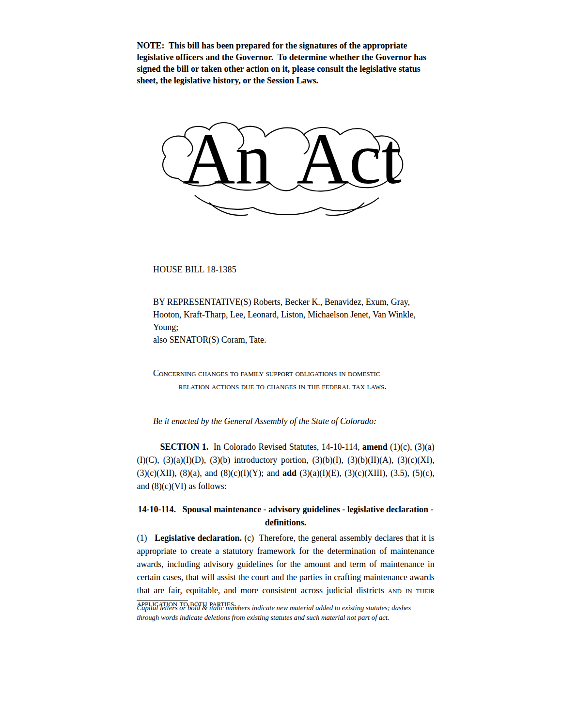NOTE: This bill has been prepared for the signatures of the appropriate legislative officers and the Governor. To determine whether the Governor has signed the bill or taken other action on it, please consult the legislative status sheet, the legislative history, or the Session Laws.
An Act
HOUSE BILL 18-1385
BY REPRESENTATIVE(S) Roberts, Becker K., Benavidez, Exum, Gray, Hooton, Kraft-Tharp, Lee, Leonard, Liston, Michaelson Jenet, Van Winkle, Young;
also SENATOR(S) Coram, Tate.
Concerning changes to family support obligations in domestic relation actions due to changes in the federal tax laws.
Be it enacted by the General Assembly of the State of Colorado:
SECTION 1. In Colorado Revised Statutes, 14-10-114, amend (1)(c), (3)(a)(I)(C), (3)(a)(I)(D), (3)(b) introductory portion, (3)(b)(I), (3)(b)(II)(A), (3)(c)(XI), (3)(c)(XII), (8)(a), and (8)(c)(I)(Y); and add (3)(a)(I)(E), (3)(c)(XIII), (3.5), (5)(c), and (8)(c)(VI) as follows:
14-10-114. Spousal maintenance - advisory guidelines - legislative declaration - definitions.
(1) Legislative declaration. (c) Therefore, the general assembly declares that it is appropriate to create a statutory framework for the determination of maintenance awards, including advisory guidelines for the amount and term of maintenance in certain cases, that will assist the court and the parties in crafting maintenance awards that are fair, equitable, and more consistent across judicial districts and in their application to both parties.
Capital letters or bold & italic numbers indicate new material added to existing statutes; dashes through words indicate deletions from existing statutes and such material not part of act.